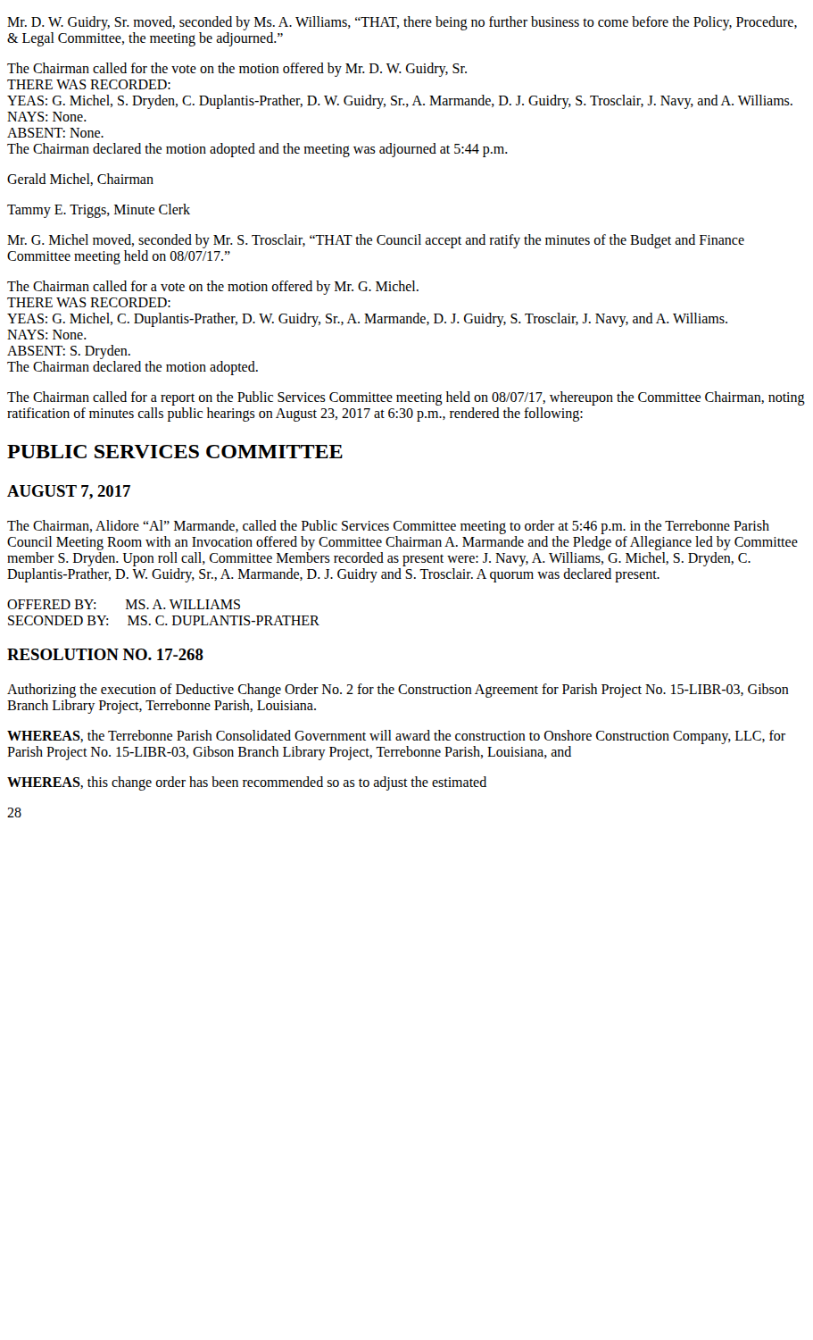Mr. D. W. Guidry, Sr. moved, seconded by Ms. A. Williams, “THAT, there being no further business to come before the Policy, Procedure, & Legal Committee, the meeting be adjourned.”
The Chairman called for the vote on the motion offered by Mr. D. W. Guidry, Sr.
THERE WAS RECORDED:
YEAS: G. Michel, S. Dryden, C. Duplantis-Prather, D. W. Guidry, Sr., A. Marmande, D. J. Guidry, S. Trosclair, J. Navy, and A. Williams.
NAYS: None.
ABSENT: None.
The Chairman declared the motion adopted and the meeting was adjourned at 5:44 p.m.
Gerald Michel, Chairman
Tammy E. Triggs, Minute Clerk
Mr. G. Michel moved, seconded by Mr. S. Trosclair, “THAT the Council accept and ratify the minutes of the Budget and Finance Committee meeting held on 08/07/17.”
The Chairman called for a vote on the motion offered by Mr. G. Michel.
THERE WAS RECORDED:
YEAS: G. Michel, C. Duplantis-Prather, D. W. Guidry, Sr., A. Marmande, D. J. Guidry, S. Trosclair, J. Navy, and A. Williams.
NAYS: None.
ABSENT: S. Dryden.
The Chairman declared the motion adopted.
The Chairman called for a report on the Public Services Committee meeting held on 08/07/17, whereupon the Committee Chairman, noting ratification of minutes calls public hearings on August 23, 2017 at 6:30 p.m., rendered the following:
PUBLIC SERVICES COMMITTEE
AUGUST 7, 2017
The Chairman, Alidore “Al” Marmande, called the Public Services Committee meeting to order at 5:46 p.m. in the Terrebonne Parish Council Meeting Room with an Invocation offered by Committee Chairman A. Marmande and the Pledge of Allegiance led by Committee member S. Dryden. Upon roll call, Committee Members recorded as present were: J. Navy, A. Williams, G. Michel, S. Dryden, C. Duplantis-Prather, D. W. Guidry, Sr., A. Marmande, D. J. Guidry and S. Trosclair. A quorum was declared present.
OFFERED BY: MS. A. WILLIAMS
SECONDED BY: MS. C. DUPLANTIS-PRATHER
RESOLUTION NO. 17-268
Authorizing the execution of Deductive Change Order No. 2 for the Construction Agreement for Parish Project No. 15-LIBR-03, Gibson Branch Library Project, Terrebonne Parish, Louisiana.
WHEREAS, the Terrebonne Parish Consolidated Government will award the construction to Onshore Construction Company, LLC, for Parish Project No. 15-LIBR-03, Gibson Branch Library Project, Terrebonne Parish, Louisiana, and
WHEREAS, this change order has been recommended so as to adjust the estimated
28